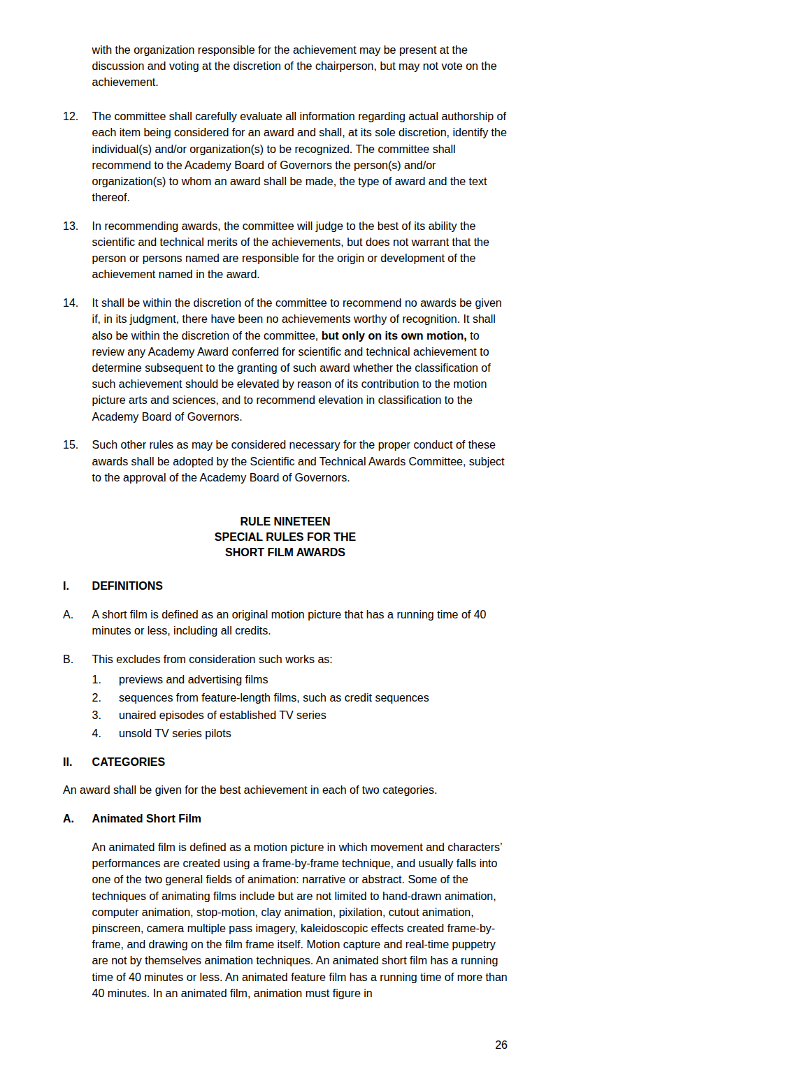with the organization responsible for the achievement may be present at the discussion and voting at the discretion of the chairperson, but may not vote on the achievement.
12. The committee shall carefully evaluate all information regarding actual authorship of each item being considered for an award and shall, at its sole discretion, identify the individual(s) and/or organization(s) to be recognized. The committee shall recommend to the Academy Board of Governors the person(s) and/or organization(s) to whom an award shall be made, the type of award and the text thereof.
13. In recommending awards, the committee will judge to the best of its ability the scientific and technical merits of the achievements, but does not warrant that the person or persons named are responsible for the origin or development of the achievement named in the award.
14. It shall be within the discretion of the committee to recommend no awards be given if, in its judgment, there have been no achievements worthy of recognition. It shall also be within the discretion of the committee, but only on its own motion, to review any Academy Award conferred for scientific and technical achievement to determine subsequent to the granting of such award whether the classification of such achievement should be elevated by reason of its contribution to the motion picture arts and sciences, and to recommend elevation in classification to the Academy Board of Governors.
15. Such other rules as may be considered necessary for the proper conduct of these awards shall be adopted by the Scientific and Technical Awards Committee, subject to the approval of the Academy Board of Governors.
RULE NINETEEN
SPECIAL RULES FOR THE
SHORT FILM AWARDS
I. DEFINITIONS
A. A short film is defined as an original motion picture that has a running time of 40 minutes or less, including all credits.
B. This excludes from consideration such works as:
1. previews and advertising films
2. sequences from feature-length films, such as credit sequences
3. unaired episodes of established TV series
4. unsold TV series pilots
II. CATEGORIES
An award shall be given for the best achievement in each of two categories.
A. Animated Short Film
An animated film is defined as a motion picture in which movement and characters’ performances are created using a frame-by-frame technique, and usually falls into one of the two general fields of animation: narrative or abstract. Some of the techniques of animating films include but are not limited to hand-drawn animation, computer animation, stop-motion, clay animation, pixilation, cutout animation, pinscreen, camera multiple pass imagery, kaleidoscopic effects created frame-by-frame, and drawing on the film frame itself. Motion capture and real-time puppetry are not by themselves animation techniques. An animated short film has a running time of 40 minutes or less. An animated feature film has a running time of more than 40 minutes. In an animated film, animation must figure in
26